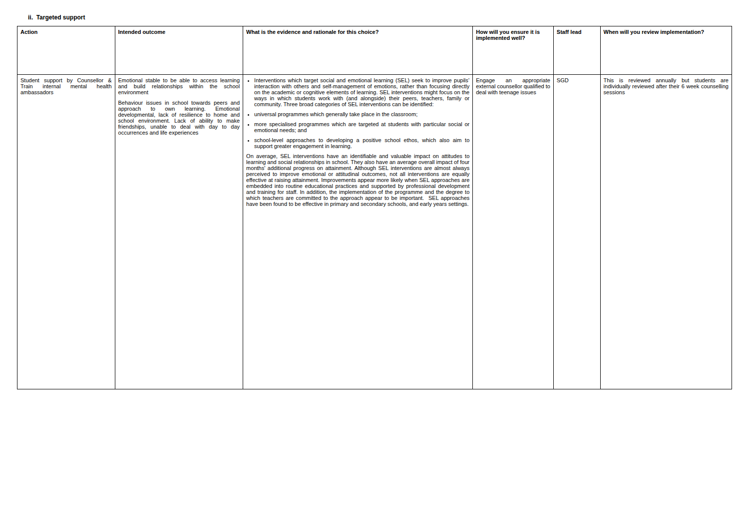ii. Targeted support
| Action | Intended outcome | What is the evidence and rationale for this choice? | How will you ensure it is implemented well? | Staff lead | When will you review implementation? |
| --- | --- | --- | --- | --- | --- |
| Student support by Counsellor & Train internal mental health ambassadors | Emotional stable to be able to access learning and build relationships within the school environment Behaviour issues in school towards peers and approach to own learning. Emotional developmental, lack of resilience to home and school environment. Lack of ability to make friendships, unable to deal with day to day occurrences and life experiences | Interventions which target social and emotional learning (SEL) seek to improve pupils’ interaction with others and self-management of emotions, rather than focusing directly on the academic or cognitive elements of learning. SEL interventions might focus on the ways in which students work with (and alongside) their peers, teachers, family or community. Three broad categories of SEL interventions can be identified: universal programmes which generally take place in the classroom; more specialised programmes which are targeted at students with particular social or emotional needs; and school-level approaches to developing a positive school ethos, which also aim to support greater engagement in learning. On average, SEL interventions have an identifiable and valuable impact on attitudes to learning and social relationships in school. They also have an average overall impact of four months' additional progress on attainment. Although SEL interventions are almost always perceived to improve emotional or attitudinal outcomes, not all interventions are equally effective at raising attainment. Improvements appear more likely when SEL approaches are embedded into routine educational practices and supported by professional development and training for staff. In addition, the implementation of the programme and the degree to which teachers are committed to the approach appear to be important. SEL approaches have been found to be effective in primary and secondary schools, and early years settings. | Engage an appropriate external counsellor qualified to deal with teenage issues | SGD | This is reviewed annually but students are individually reviewed after their 6 week counselling sessions |